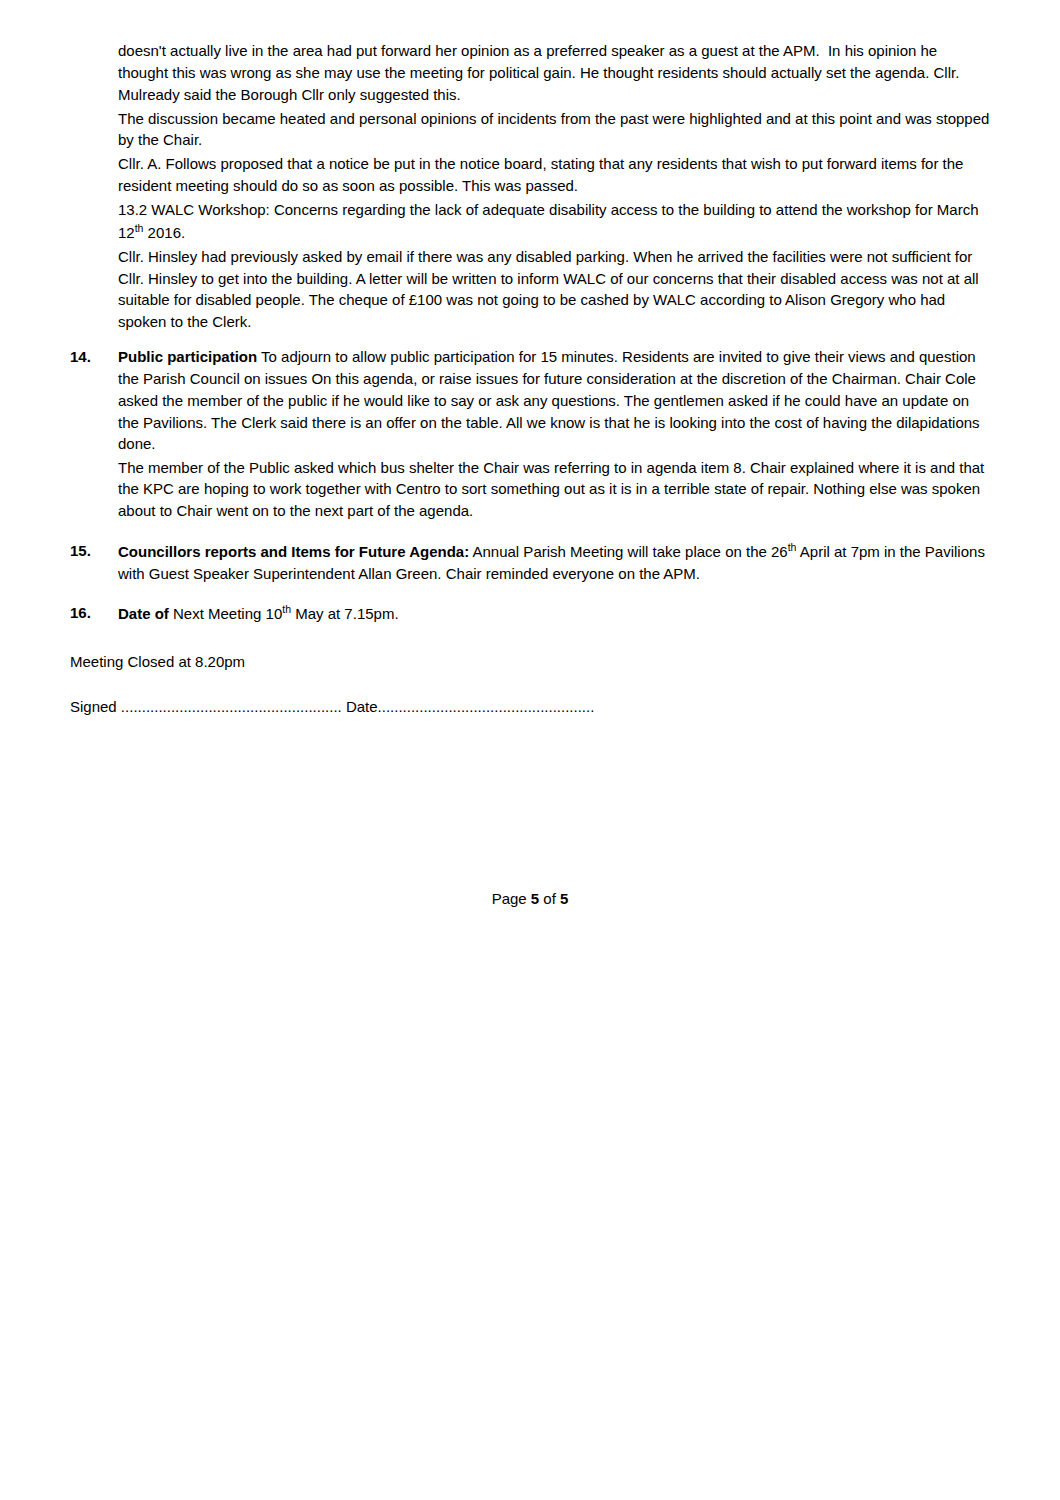doesn't actually live in the area had put forward her opinion as a preferred speaker as a guest at the APM. In his opinion he thought this was wrong as she may use the meeting for political gain. He thought residents should actually set the agenda. Cllr. Mulready said the Borough Cllr only suggested this.
The discussion became heated and personal opinions of incidents from the past were highlighted and at this point and was stopped by the Chair.
Cllr. A. Follows proposed that a notice be put in the notice board, stating that any residents that wish to put forward items for the resident meeting should do so as soon as possible. This was passed.
13.2 WALC Workshop: Concerns regarding the lack of adequate disability access to the building to attend the workshop for March 12th 2016.
Cllr. Hinsley had previously asked by email if there was any disabled parking. When he arrived the facilities were not sufficient for Cllr. Hinsley to get into the building. A letter will be written to inform WALC of our concerns that their disabled access was not at all suitable for disabled people. The cheque of £100 was not going to be cashed by WALC according to Alison Gregory who had spoken to the Clerk.
14.
Public participation To adjourn to allow public participation for 15 minutes. Residents are invited to give their views and question the Parish Council on issues On this agenda, or raise issues for future consideration at the discretion of the Chairman. Chair Cole asked the member of the public if he would like to say or ask any questions. The gentlemen asked if he could have an update on the Pavilions. The Clerk said there is an offer on the table. All we know is that he is looking into the cost of having the dilapidations done.
The member of the Public asked which bus shelter the Chair was referring to in agenda item 8. Chair explained where it is and that the KPC are hoping to work together with Centro to sort something out as it is in a terrible state of repair. Nothing else was spoken about to Chair went on to the next part of the agenda.
15.
Councillors reports and Items for Future Agenda: Annual Parish Meeting will take place on the 26th April at 7pm in the Pavilions with Guest Speaker Superintendent Allan Green. Chair reminded everyone on the APM.
16.
Date of Next Meeting 10th May at 7.15pm.
Meeting Closed at 8.20pm
Signed ..................................................... Date....................................................
Page 5 of 5